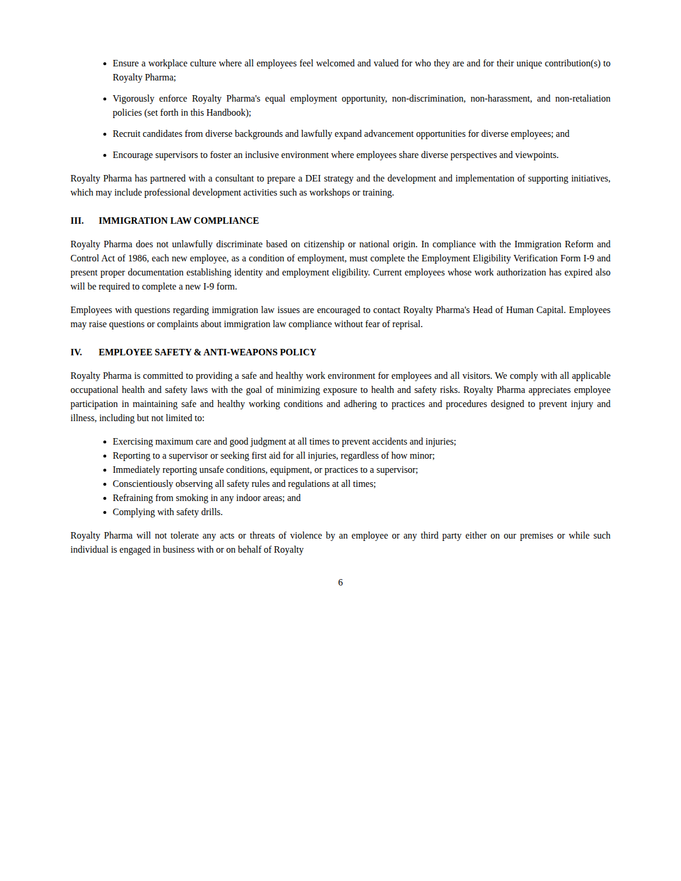Ensure a workplace culture where all employees feel welcomed and valued for who they are and for their unique contribution(s) to Royalty Pharma;
Vigorously enforce Royalty Pharma's equal employment opportunity, non-discrimination, non-harassment, and non-retaliation policies (set forth in this Handbook);
Recruit candidates from diverse backgrounds and lawfully expand advancement opportunities for diverse employees; and
Encourage supervisors to foster an inclusive environment where employees share diverse perspectives and viewpoints.
Royalty Pharma has partnered with a consultant to prepare a DEI strategy and the development and implementation of supporting initiatives, which may include professional development activities such as workshops or training.
III. IMMIGRATION LAW COMPLIANCE
Royalty Pharma does not unlawfully discriminate based on citizenship or national origin. In compliance with the Immigration Reform and Control Act of 1986, each new employee, as a condition of employment, must complete the Employment Eligibility Verification Form I-9 and present proper documentation establishing identity and employment eligibility. Current employees whose work authorization has expired also will be required to complete a new I-9 form.
Employees with questions regarding immigration law issues are encouraged to contact Royalty Pharma's Head of Human Capital. Employees may raise questions or complaints about immigration law compliance without fear of reprisal.
IV. EMPLOYEE SAFETY & ANTI-WEAPONS POLICY
Royalty Pharma is committed to providing a safe and healthy work environment for employees and all visitors. We comply with all applicable occupational health and safety laws with the goal of minimizing exposure to health and safety risks. Royalty Pharma appreciates employee participation in maintaining safe and healthy working conditions and adhering to practices and procedures designed to prevent injury and illness, including but not limited to:
Exercising maximum care and good judgment at all times to prevent accidents and injuries;
Reporting to a supervisor or seeking first aid for all injuries, regardless of how minor;
Immediately reporting unsafe conditions, equipment, or practices to a supervisor;
Conscientiously observing all safety rules and regulations at all times;
Refraining from smoking in any indoor areas; and
Complying with safety drills.
Royalty Pharma will not tolerate any acts or threats of violence by an employee or any third party either on our premises or while such individual is engaged in business with or on behalf of Royalty
6